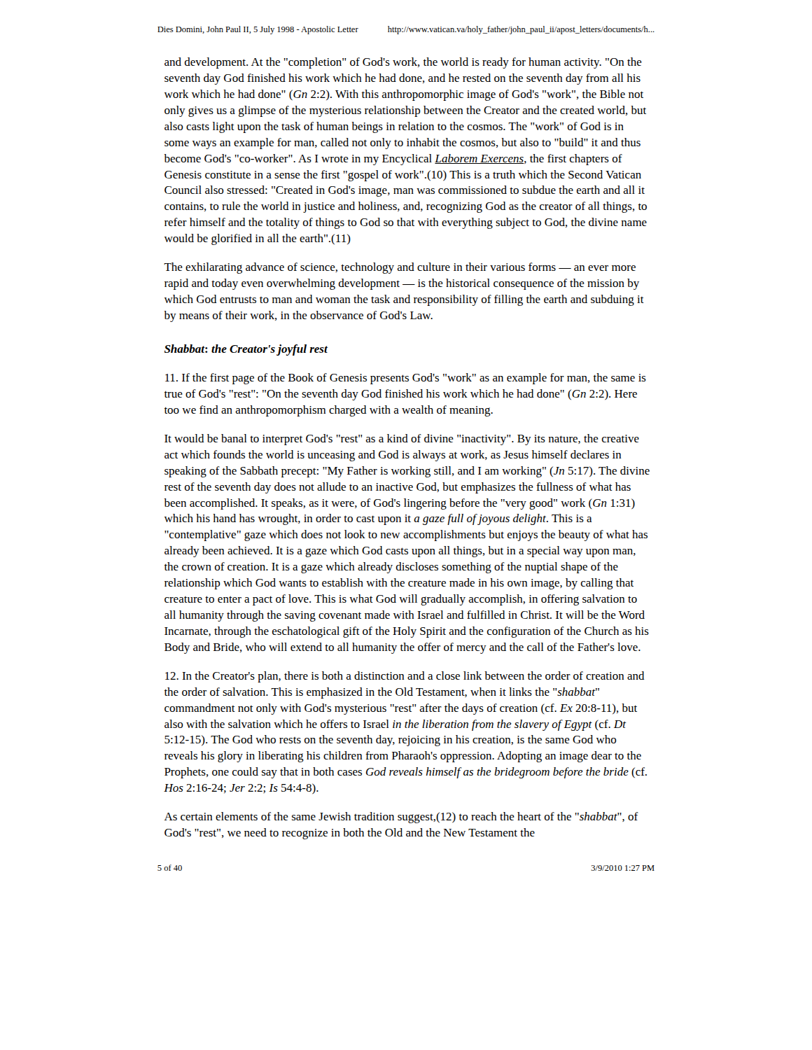Dies Domini, John Paul II, 5 July 1998 - Apostolic Letter http://www.vatican.va/holy_father/john_paul_ii/apost_letters/documents/h...
and development. At the "completion" of God's work, the world is ready for human activity. "On the seventh day God finished his work which he had done, and he rested on the seventh day from all his work which he had done" (Gn 2:2). With this anthropomorphic image of God's "work", the Bible not only gives us a glimpse of the mysterious relationship between the Creator and the created world, but also casts light upon the task of human beings in relation to the cosmos. The "work" of God is in some ways an example for man, called not only to inhabit the cosmos, but also to "build" it and thus become God's "co-worker". As I wrote in my Encyclical Laborem Exercens, the first chapters of Genesis constitute in a sense the first "gospel of work".(10) This is a truth which the Second Vatican Council also stressed: "Created in God's image, man was commissioned to subdue the earth and all it contains, to rule the world in justice and holiness, and, recognizing God as the creator of all things, to refer himself and the totality of things to God so that with everything subject to God, the divine name would be glorified in all the earth".(11)
The exhilarating advance of science, technology and culture in their various forms — an ever more rapid and today even overwhelming development — is the historical consequence of the mission by which God entrusts to man and woman the task and responsibility of filling the earth and subduing it by means of their work, in the observance of God's Law.
Shabbat: the Creator's joyful rest
11. If the first page of the Book of Genesis presents God's "work" as an example for man, the same is true of God's "rest": "On the seventh day God finished his work which he had done" (Gn 2:2). Here too we find an anthropomorphism charged with a wealth of meaning.
It would be banal to interpret God's "rest" as a kind of divine "inactivity". By its nature, the creative act which founds the world is unceasing and God is always at work, as Jesus himself declares in speaking of the Sabbath precept: "My Father is working still, and I am working" (Jn 5:17). The divine rest of the seventh day does not allude to an inactive God, but emphasizes the fullness of what has been accomplished. It speaks, as it were, of God's lingering before the "very good" work (Gn 1:31) which his hand has wrought, in order to cast upon it a gaze full of joyous delight. This is a "contemplative" gaze which does not look to new accomplishments but enjoys the beauty of what has already been achieved. It is a gaze which God casts upon all things, but in a special way upon man, the crown of creation. It is a gaze which already discloses something of the nuptial shape of the relationship which God wants to establish with the creature made in his own image, by calling that creature to enter a pact of love. This is what God will gradually accomplish, in offering salvation to all humanity through the saving covenant made with Israel and fulfilled in Christ. It will be the Word Incarnate, through the eschatological gift of the Holy Spirit and the configuration of the Church as his Body and Bride, who will extend to all humanity the offer of mercy and the call of the Father's love.
12. In the Creator's plan, there is both a distinction and a close link between the order of creation and the order of salvation. This is emphasized in the Old Testament, when it links the "shabbat" commandment not only with God's mysterious "rest" after the days of creation (cf. Ex 20:8-11), but also with the salvation which he offers to Israel in the liberation from the slavery of Egypt (cf. Dt 5:12-15). The God who rests on the seventh day, rejoicing in his creation, is the same God who reveals his glory in liberating his children from Pharaoh's oppression. Adopting an image dear to the Prophets, one could say that in both cases God reveals himself as the bridegroom before the bride (cf. Hos 2:16-24; Jer 2:2; Is 54:4-8).
As certain elements of the same Jewish tradition suggest,(12) to reach the heart of the "shabbat", of God's "rest", we need to recognize in both the Old and the New Testament the
5 of 40 3/9/2010 1:27 PM